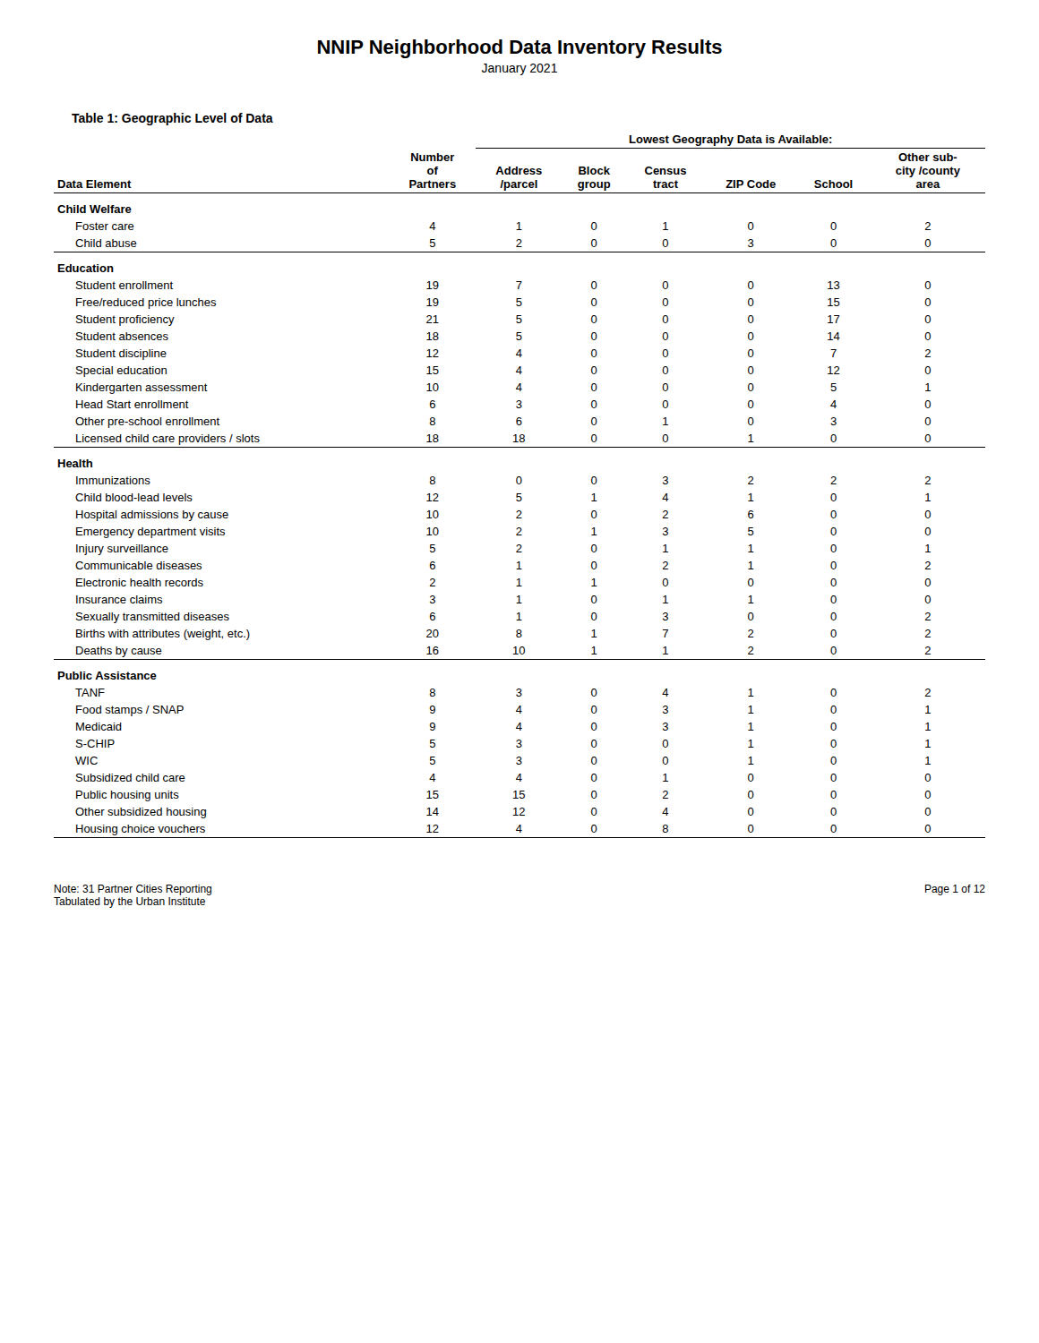NNIP Neighborhood Data Inventory Results
January 2021
Table 1: Geographic Level of Data
| | | Lowest Geography Data is Available: |
| --- | --- | --- |
| Data Element | Number of Partners | Address /parcel | Block group | Census tract | ZIP Code | School | Other sub- city /county area |
| Child Welfare |
| Foster care | 4 | 1 | 0 | 1 | 0 | 0 | 2 |
| Child abuse | 5 | 2 | 0 | 0 | 3 | 0 | 0 |
| Education |
| Student enrollment | 19 | 7 | 0 | 0 | 0 | 13 | 0 |
| Free/reduced price lunches | 19 | 5 | 0 | 0 | 0 | 15 | 0 |
| Student proficiency | 21 | 5 | 0 | 0 | 0 | 17 | 0 |
| Student absences | 18 | 5 | 0 | 0 | 0 | 14 | 0 |
| Student discipline | 12 | 4 | 0 | 0 | 0 | 7 | 2 |
| Special education | 15 | 4 | 0 | 0 | 0 | 12 | 0 |
| Kindergarten assessment | 10 | 4 | 0 | 0 | 0 | 5 | 1 |
| Head Start enrollment | 6 | 3 | 0 | 0 | 0 | 4 | 0 |
| Other pre-school enrollment | 8 | 6 | 0 | 1 | 0 | 3 | 0 |
| Licensed child care providers / slots | 18 | 18 | 0 | 0 | 1 | 0 | 0 |
| Health |
| Immunizations | 8 | 0 | 0 | 3 | 2 | 2 | 2 |
| Child blood-lead levels | 12 | 5 | 1 | 4 | 1 | 0 | 1 |
| Hospital admissions by cause | 10 | 2 | 0 | 2 | 6 | 0 | 0 |
| Emergency department visits | 10 | 2 | 1 | 3 | 5 | 0 | 0 |
| Injury surveillance | 5 | 2 | 0 | 1 | 1 | 0 | 1 |
| Communicable diseases | 6 | 1 | 0 | 2 | 1 | 0 | 2 |
| Electronic health records | 2 | 1 | 1 | 0 | 0 | 0 | 0 |
| Insurance claims | 3 | 1 | 0 | 1 | 1 | 0 | 0 |
| Sexually transmitted diseases | 6 | 1 | 0 | 3 | 0 | 0 | 2 |
| Births with attributes (weight, etc.) | 20 | 8 | 1 | 7 | 2 | 0 | 2 |
| Deaths by cause | 16 | 10 | 1 | 1 | 2 | 0 | 2 |
| Public Assistance |
| TANF | 8 | 3 | 0 | 4 | 1 | 0 | 2 |
| Food stamps / SNAP | 9 | 4 | 0 | 3 | 1 | 0 | 1 |
| Medicaid | 9 | 4 | 0 | 3 | 1 | 0 | 1 |
| S-CHIP | 5 | 3 | 0 | 0 | 1 | 0 | 1 |
| WIC | 5 | 3 | 0 | 0 | 1 | 0 | 1 |
| Subsidized child care | 4 | 4 | 0 | 1 | 0 | 0 | 0 |
| Public housing units | 15 | 15 | 0 | 2 | 0 | 0 | 0 |
| Other subsidized housing | 14 | 12 | 0 | 4 | 0 | 0 | 0 |
| Housing choice vouchers | 12 | 4 | 0 | 8 | 0 | 0 | 0 |
Note: 31 Partner Cities Reporting
Tabulated by the Urban Institute
Page 1 of 12